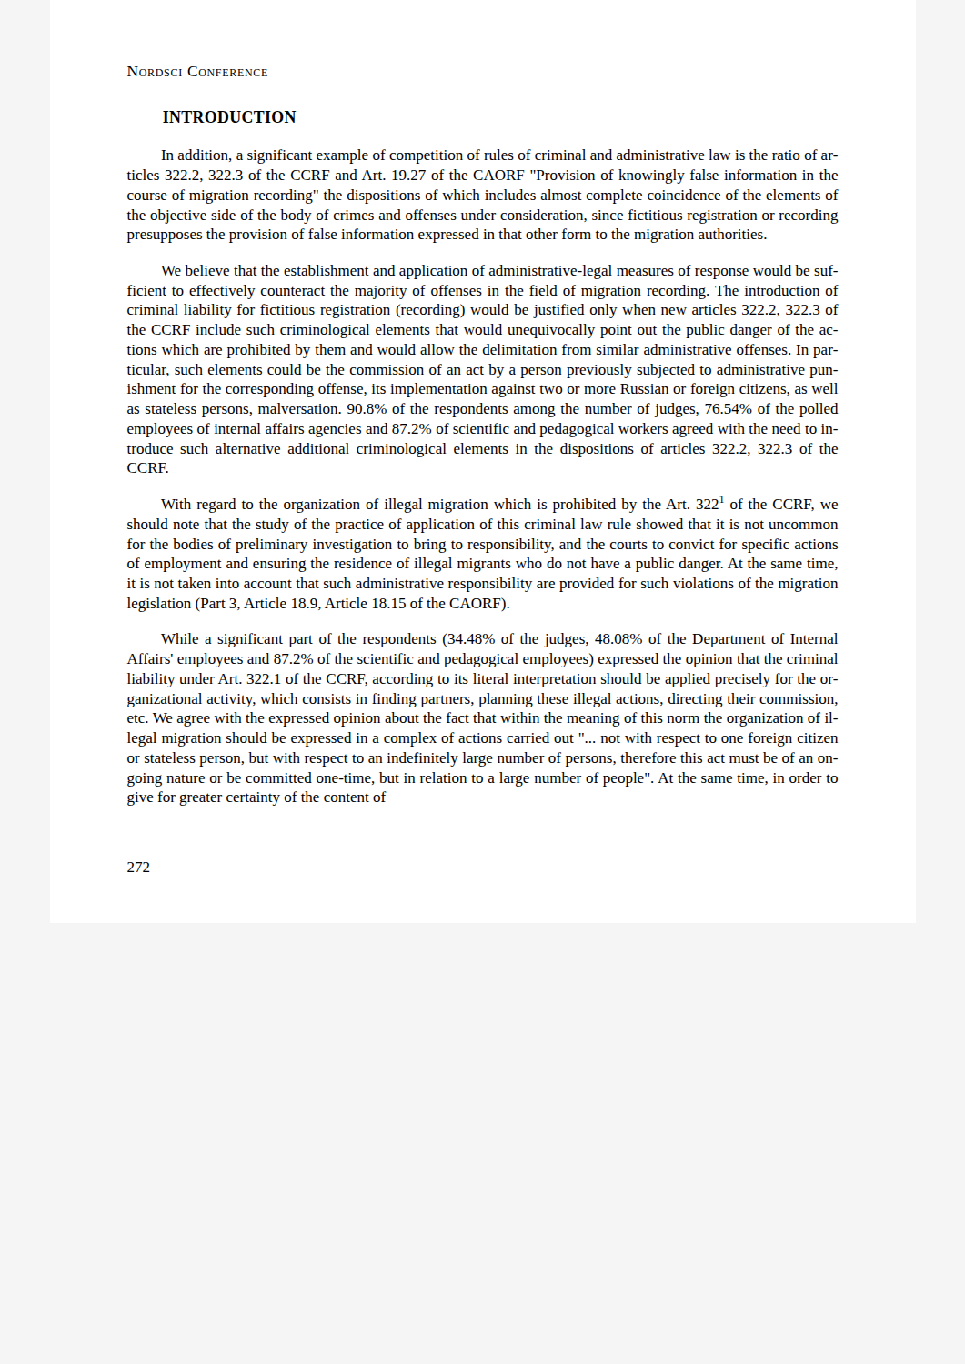Nordsci Conference
Introduction
In addition, a significant example of competition of rules of criminal and administrative law is the ratio of articles 322.2, 322.3 of the CCRF and Art. 19.27 of the CAORF "Provision of knowingly false information in the course of migration recording" the dispositions of which includes almost complete coincidence of the elements of the objective side of the body of crimes and offenses under consideration, since fictitious registration or recording presupposes the provision of false information expressed in that other form to the migration authorities.
We believe that the establishment and application of administrative-legal measures of response would be sufficient to effectively counteract the majority of offenses in the field of migration recording. The introduction of criminal liability for fictitious registration (recording) would be justified only when new articles 322.2, 322.3 of the CCRF include such criminological elements that would unequivocally point out the public danger of the actions which are prohibited by them and would allow the delimitation from similar administrative offenses. In particular, such elements could be the commission of an act by a person previously subjected to administrative punishment for the corresponding offense, its implementation against two or more Russian or foreign citizens, as well as stateless persons, malversation. 90.8% of the respondents among the number of judges, 76.54% of the polled employees of internal affairs agencies and 87.2% of scientific and pedagogical workers agreed with the need to introduce such alternative additional criminological elements in the dispositions of articles 322.2, 322.3 of the CCRF.
With regard to the organization of illegal migration which is prohibited by the Art. 3221 of the CCRF, we should note that the study of the practice of application of this criminal law rule showed that it is not uncommon for the bodies of preliminary investigation to bring to responsibility, and the courts to convict for specific actions of employment and ensuring the residence of illegal migrants who do not have a public danger. At the same time, it is not taken into account that such administrative responsibility are provided for such violations of the migration legislation (Part 3, Article 18.9, Article 18.15 of the CAORF).
While a significant part of the respondents (34.48% of the judges, 48.08% of the Department of Internal Affairs' employees and 87.2% of the scientific and pedagogical employees) expressed the opinion that the criminal liability under Art. 322.1 of the CCRF, according to its literal interpretation should be applied precisely for the organizational activity, which consists in finding partners, planning these illegal actions, directing their commission, etc. We agree with the expressed opinion about the fact that within the meaning of this norm the organization of illegal migration should be expressed in a complex of actions carried out "... not with respect to one foreign citizen or stateless person, but with respect to an indefinitely large number of persons, therefore this act must be of an ongoing nature or be committed one-time, but in relation to a large number of people". At the same time, in order to give for greater certainty of the content of
272